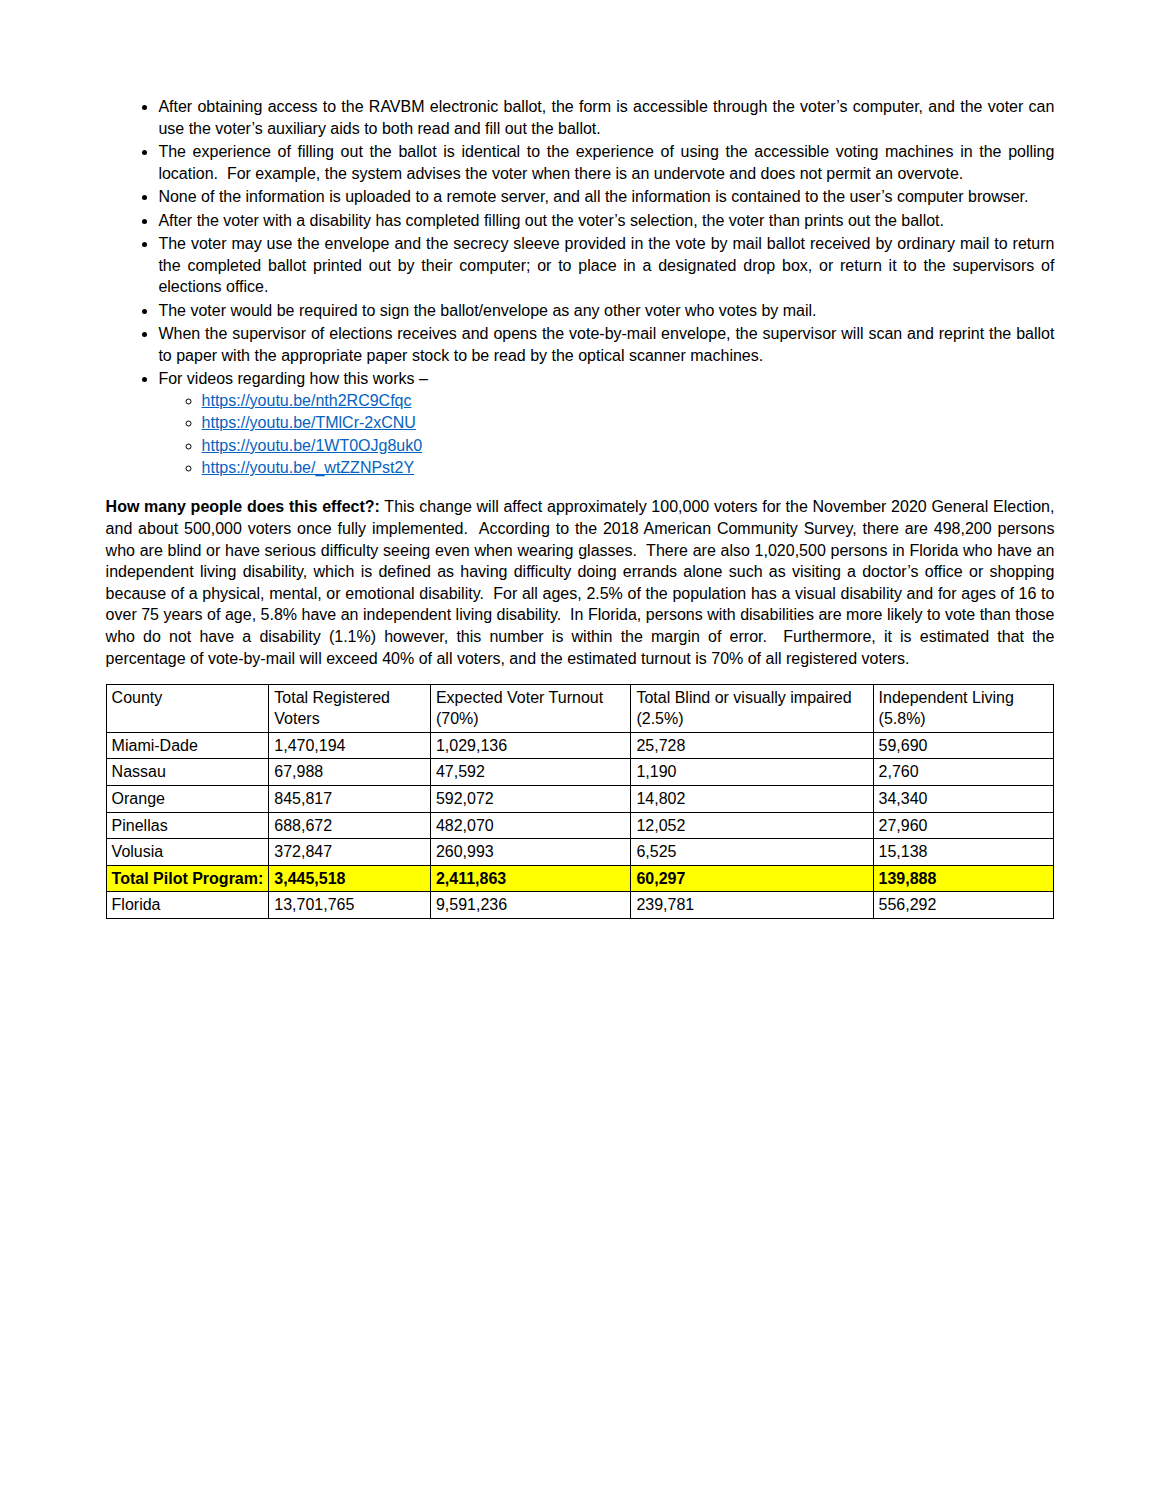After obtaining access to the RAVBM electronic ballot, the form is accessible through the voter’s computer, and the voter can use the voter’s auxiliary aids to both read and fill out the ballot.
The experience of filling out the ballot is identical to the experience of using the accessible voting machines in the polling location. For example, the system advises the voter when there is an undervote and does not permit an overvote.
None of the information is uploaded to a remote server, and all the information is contained to the user’s computer browser.
After the voter with a disability has completed filling out the voter’s selection, the voter than prints out the ballot.
The voter may use the envelope and the secrecy sleeve provided in the vote by mail ballot received by ordinary mail to return the completed ballot printed out by their computer; or to place in a designated drop box, or return it to the supervisors of elections office.
The voter would be required to sign the ballot/envelope as any other voter who votes by mail.
When the supervisor of elections receives and opens the vote-by-mail envelope, the supervisor will scan and reprint the ballot to paper with the appropriate paper stock to be read by the optical scanner machines.
For videos regarding how this works –
https://youtu.be/nth2RC9Cfqc
https://youtu.be/TMlCr-2xCNU
https://youtu.be/1WT0OJg8uk0
https://youtu.be/_wtZZNPst2Y
How many people does this effect?: This change will affect approximately 100,000 voters for the November 2020 General Election, and about 500,000 voters once fully implemented. According to the 2018 American Community Survey, there are 498,200 persons who are blind or have serious difficulty seeing even when wearing glasses. There are also 1,020,500 persons in Florida who have an independent living disability, which is defined as having difficulty doing errands alone such as visiting a doctor’s office or shopping because of a physical, mental, or emotional disability. For all ages, 2.5% of the population has a visual disability and for ages of 16 to over 75 years of age, 5.8% have an independent living disability. In Florida, persons with disabilities are more likely to vote than those who do not have a disability (1.1%) however, this number is within the margin of error. Furthermore, it is estimated that the percentage of vote-by-mail will exceed 40% of all voters, and the estimated turnout is 70% of all registered voters.
| County | Total Registered Voters | Expected Voter Turnout (70%) | Total Blind or visually impaired (2.5%) | Independent Living (5.8%) |
| Miami-Dade | 1,470,194 | 1,029,136 | 25,728 | 59,690 |
| Nassau | 67,988 | 47,592 | 1,190 | 2,760 |
| Orange | 845,817 | 592,072 | 14,802 | 34,340 |
| Pinellas | 688,672 | 482,070 | 12,052 | 27,960 |
| Volusia | 372,847 | 260,993 | 6,525 | 15,138 |
| Total Pilot Program: | 3,445,518 | 2,411,863 | 60,297 | 139,888 |
| Florida | 13,701,765 | 9,591,236 | 239,781 | 556,292 |